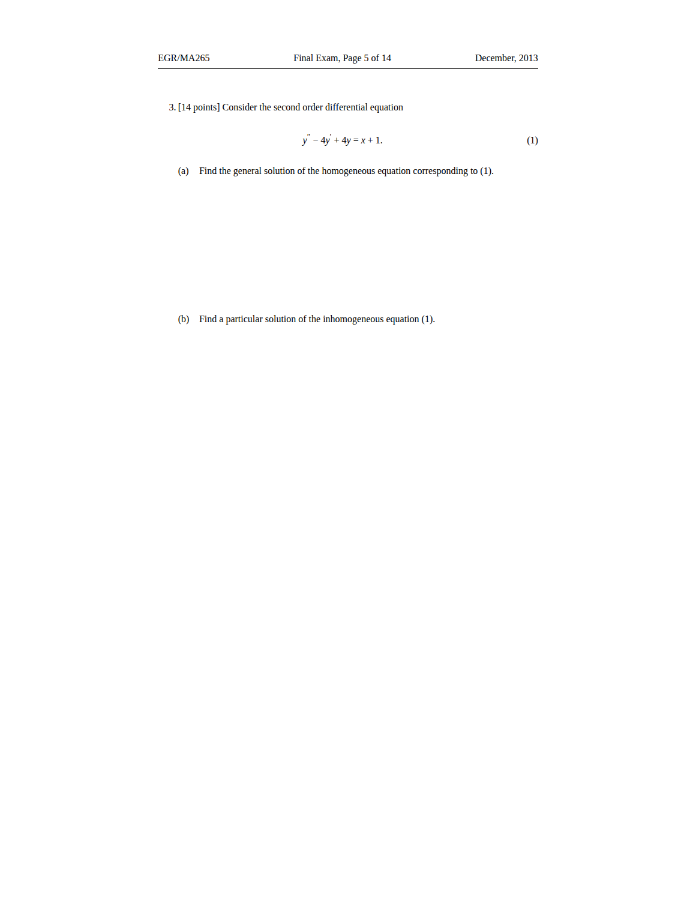EGR/MA265
Final Exam, Page 5 of 14
December, 2013
3. [14 points] Consider the second order differential equation
y″ − 4y′ + 4y = x + 1.
(1)
(a) Find the general solution of the homogeneous equation corresponding to (1).
(b) Find a particular solution of the inhomogeneous equation (1).